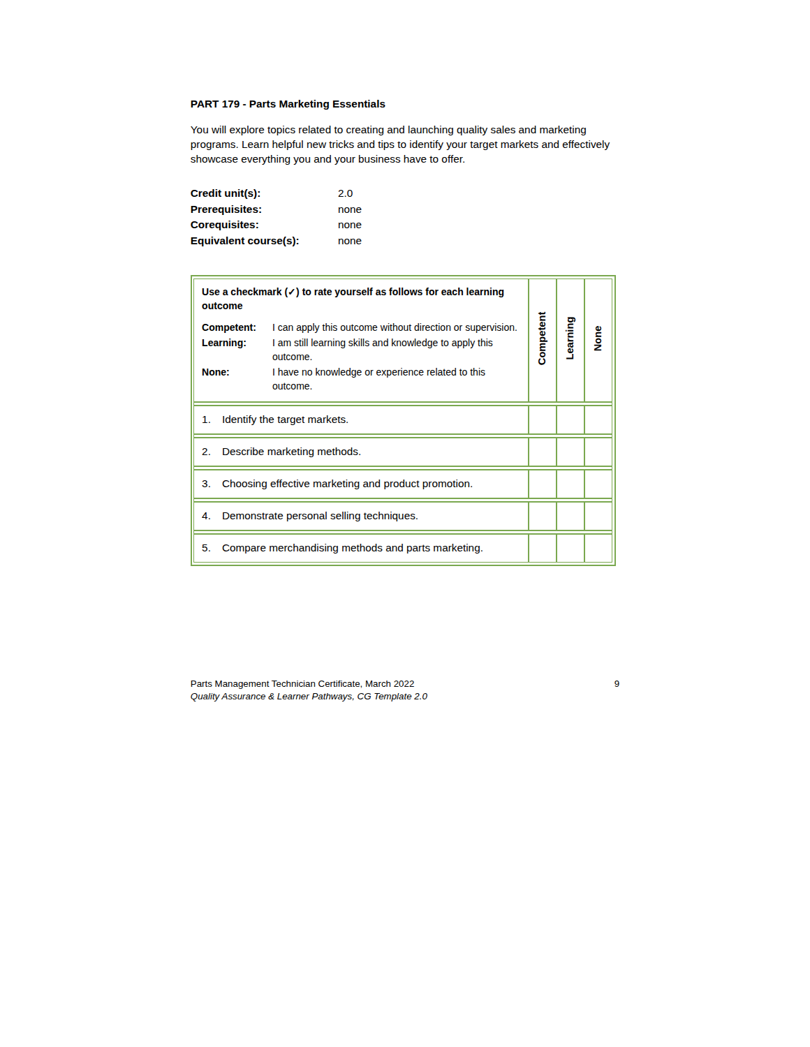PART 179 - Parts Marketing Essentials
You will explore topics related to creating and launching quality sales and marketing programs. Learn helpful new tricks and tips to identify your target markets and effectively showcase everything you and your business have to offer.
| Credit unit(s): | 2.0 |
| Prerequisites: | none |
| Corequisites: | none |
| Equivalent course(s): | none |
| Use a checkmark (✓) to rate yourself as follows for each learning outcome / Competent: / I can apply this outcome without direction or supervision. / / Learning: / I am still learning skills and knowledge to apply this outcome. / / None: / I have no knowledge or experience related to this outcome. / | Competent | Learning | None |
| 1. Identify the target markets. | | | |
| 2. Describe marketing methods. | | | |
| 3. Choosing effective marketing and product promotion. | | | |
| 4. Demonstrate personal selling techniques. | | | |
| 5. Compare merchandising methods and parts marketing. | | | |
9
Parts Management Technician Certificate, March 2022
Quality Assurance & Learner Pathways, CG Template 2.0